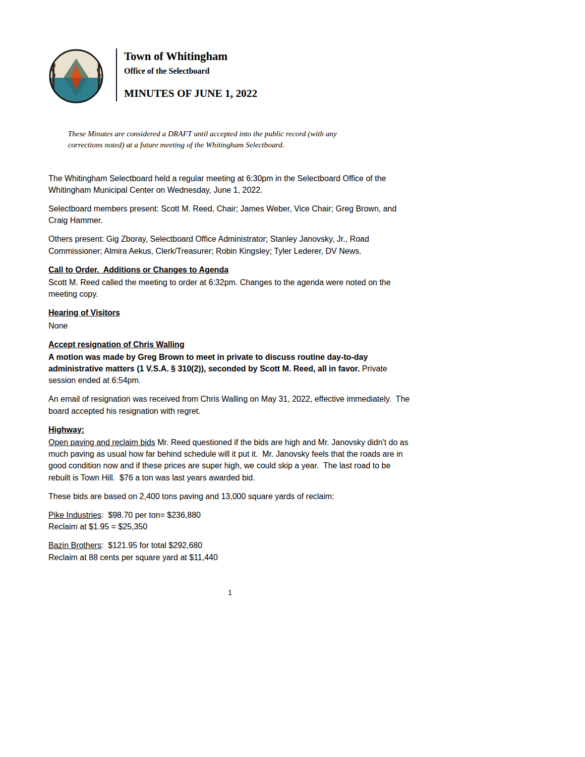Town of Whitingham
Office of the Selectboard
MINUTES OF JUNE 1, 2022
These Minutes are considered a DRAFT until accepted into the public record (with any corrections noted) at a future meeting of the Whitingham Selectboard.
The Whitingham Selectboard held a regular meeting at 6:30pm in the Selectboard Office of the Whitingham Municipal Center on Wednesday, June 1, 2022.
Selectboard members present: Scott M. Reed, Chair; James Weber, Vice Chair; Greg Brown, and Craig Hammer.
Others present: Gig Zboray, Selectboard Office Administrator; Stanley Janovsky, Jr., Road Commissioner; Almira Aekus, Clerk/Treasurer; Robin Kingsley; Tyler Lederer, DV News.
Call to Order. Additions or Changes to Agenda
Scott M. Reed called the meeting to order at 6:32pm. Changes to the agenda were noted on the meeting copy.
Hearing of Visitors
None
Accept resignation of Chris Walling
A motion was made by Greg Brown to meet in private to discuss routine day-to-day administrative matters (1 V.S.A. § 310(2)), seconded by Scott M. Reed, all in favor. Private session ended at 6:54pm.
An email of resignation was received from Chris Walling on May 31, 2022, effective immediately. The board accepted his resignation with regret.
Highway:
Open paving and reclaim bids Mr. Reed questioned if the bids are high and Mr. Janovsky didn't do as much paving as usual how far behind schedule will it put it. Mr. Janovsky feels that the roads are in good condition now and if these prices are super high, we could skip a year. The last road to be rebuilt is Town Hill. $76 a ton was last years awarded bid.
These bids are based on 2,400 tons paving and 13,000 square yards of reclaim:
Pike Industries: $98.70 per ton= $236,880
Reclaim at $1.95 = $25,350
Bazin Brothers: $121.95 for total $292,680
Reclaim at 88 cents per square yard at $11,440
1